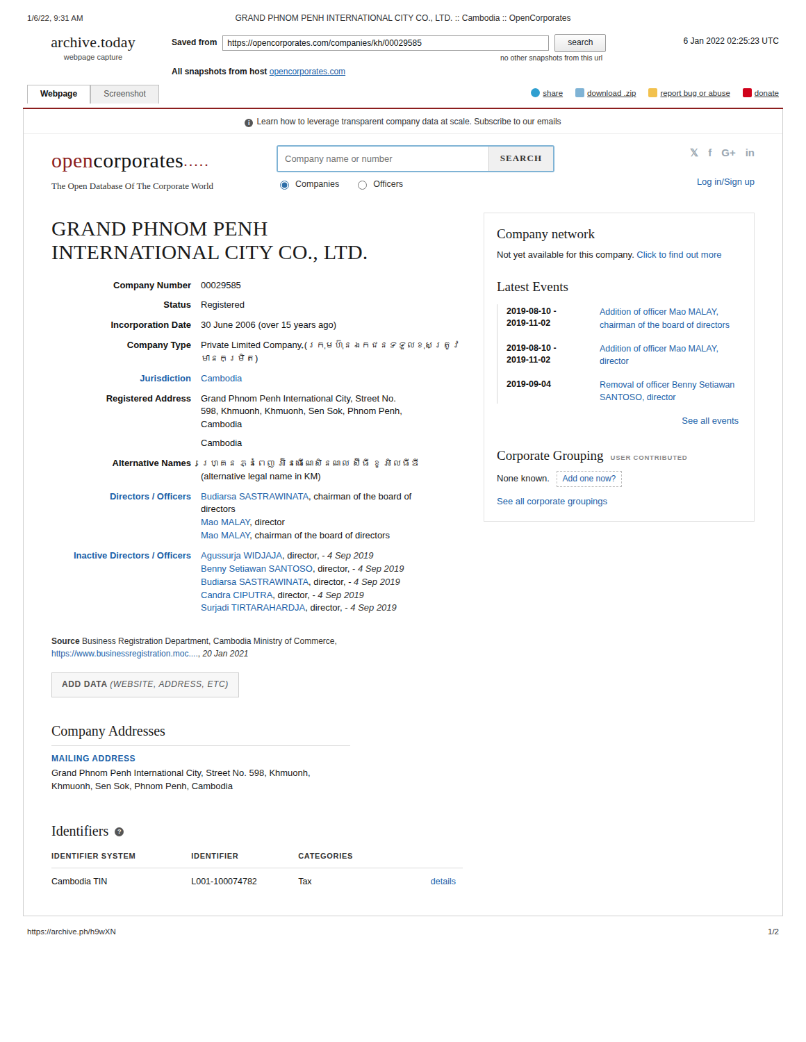1/6/22, 9:31 AM
GRAND PHNOM PENH INTERNATIONAL CITY CO., LTD. :: Cambodia :: OpenCorporates
archive.today
webpage capture
Saved from search
no other snapshots from this url
All snapshots from host opencorporates.com
6 Jan 2022 02:25:23 UTC
Webpage
Screenshot
share download .zip report bug or abuse donate
i Learn how to leverage transparent company data at scale. Subscribe to our emails
open corporates.....
The Open Database Of The Corporate World
SEARCH
Companies Officers
𝕏fG+in
Log in/Sign up
GRAND PHNOM PENH
INTERNATIONAL CITY CO., LTD.
| Company Number | 00029585 |
| Status | Registered |
| Incorporation Date | 30 June 2006 (over 15 years ago) |
| Company Type | Private Limited Company ( ក្រុមហ៊ុនឯកជនទទួលខុសត្រូវមានកម្រិត ) |
| Jurisdiction | Cambodia |
| Registered Address | Grand Phnom Penh International City, Street No. 598, Khmuonh, Khmuonh, Sen Sok, Phnom Penh, Cambodia Cambodia |
| Alternative Names | ហ្គ្រេន ភ្នំពេញ អ៊ិនធើណេសិនណល ស៊ីធី ខូ អិលធីឌី (alternative legal name in KM) |
| Directors / Officers | Budiarsa SASTRAWINATA , chairman of the board of directors Mao MALAY , director Mao MALAY , chairman of the board of directors |
| Inactive Directors / Officers | Agussurja WIDJAJA , director, - 4 Sep 2019 Benny Setiawan SANTOSO , director, - 4 Sep 2019 Budiarsa SASTRAWINATA , director, - 4 Sep 2019 Candra CIPUTRA , director, - 4 Sep 2019 Surjadi TIRTARAHARDJA , director, - 4 Sep 2019 |
Source Business Registration Department, Cambodia Ministry of Commerce, https://www.businessregistration.moc...., 20 Jan 2021
ADD DATA (WEBSITE, ADDRESS, ETC)
Company Addresses
MAILING ADDRESS
Grand Phnom Penh International City, Street No. 598, Khmuonh,
Khmuonh, Sen Sok, Phnom Penh, Cambodia
Identifiers ?
| IDENTIFIER SYSTEM | IDENTIFIER | CATEGORIES | |
| --- | --- | --- | --- |
| Cambodia TIN | L001-100074782 | Tax | details |
Company network
Not yet available for this company. Click to find out more
Latest Events
2019-08-10 -
2019-11-02
Addition of officer Mao MALAY, chairman of the board of directors
2019-08-10 -
2019-11-02
Addition of officer Mao MALAY, director
2019-09-04
Removal of officer Benny Setiawan SANTOSO, director
See all events
Corporate Grouping
USER CONTRIBUTED
None known. Add one now?
See all corporate groupings
https://archive.ph/h9wXN
1/2